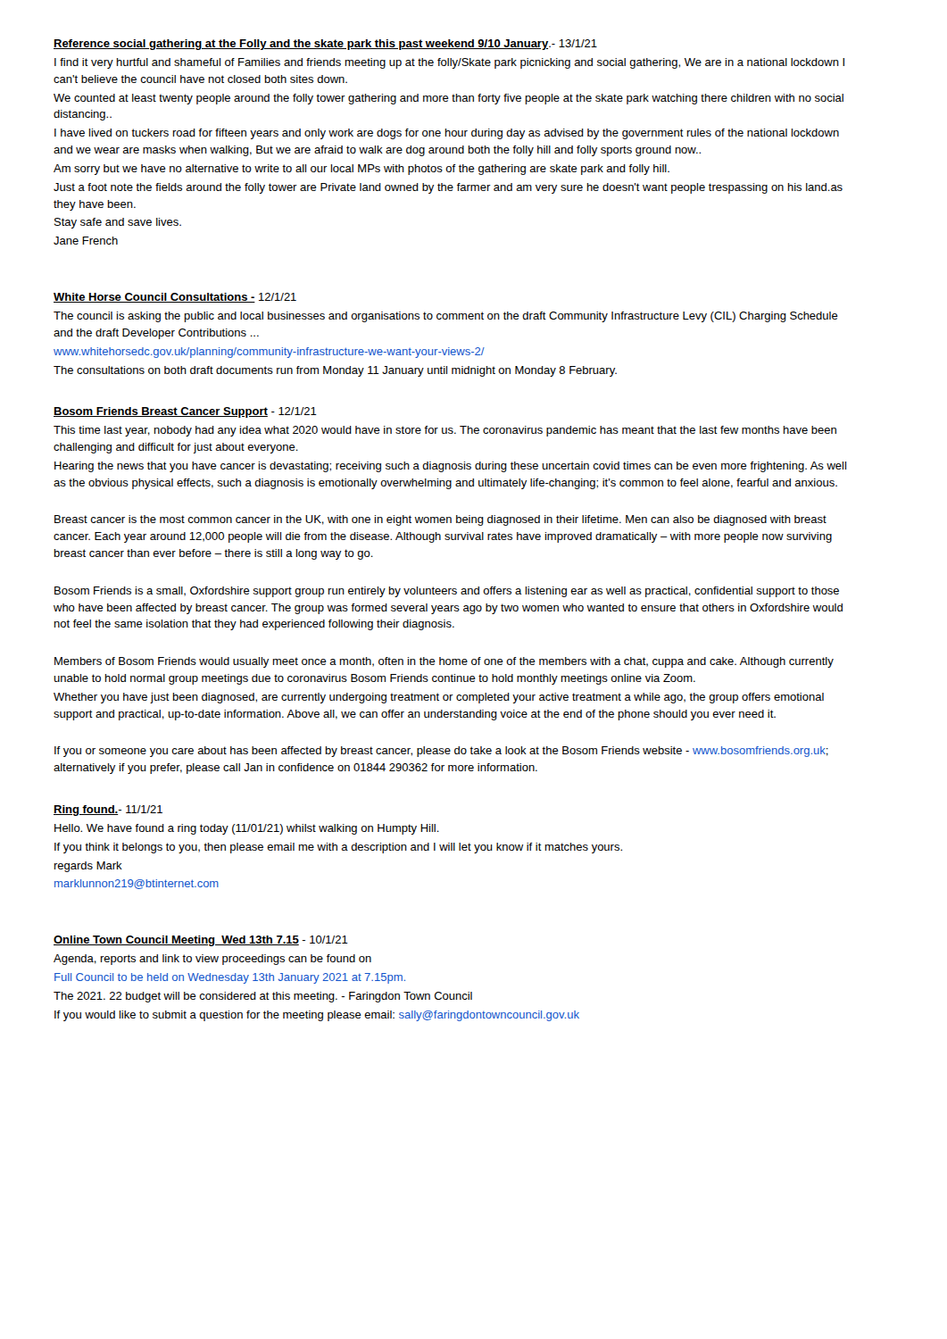Reference social gathering at the Folly and the skate park this past weekend 9/10 January
.- 13/1/21
I find it very hurtful and shameful of Families and friends meeting up at the folly/Skate park picnicking and social gathering, We are in a national lockdown I can't believe the council have not closed both sites down.
We counted at least twenty people around the folly tower gathering and more than forty five people at the skate park watching there children with no social distancing..
I have lived on tuckers road for fifteen years and only work are dogs for one hour during day as advised by the government rules of the national lockdown and we wear are masks when walking, But we are afraid to walk are dog around both the folly hill and folly sports ground now..
Am sorry but we have no alternative to write to all our local MPs with photos of the gathering are skate park and folly hill.
Just a foot note the fields around the folly tower are Private land owned by the farmer and am very sure he doesn't want people trespassing on his land.as they have been.
Stay safe and save lives.
Jane French
White Horse Council Consultations -
12/1/21
The council is asking the public and local businesses and organisations to comment on the draft Community Infrastructure Levy (CIL) Charging Schedule and the draft Developer Contributions ...
www.whitehorsedc.gov.uk/planning/community-infrastructure-we-want-your-views-2/
The consultations on both draft documents run from Monday 11 January until midnight on Monday 8 February.
Bosom Friends Breast Cancer Support
- 12/1/21
This time last year, nobody had any idea what 2020 would have in store for us. The coronavirus pandemic has meant that the last few months have been challenging and difficult for just about everyone.
Hearing the news that you have cancer is devastating; receiving such a diagnosis during these uncertain covid times can be even more frightening. As well as the obvious physical effects, such a diagnosis is emotionally overwhelming and ultimately life-changing; it's common to feel alone, fearful and anxious.
Breast cancer is the most common cancer in the UK, with one in eight women being diagnosed in their lifetime. Men can also be diagnosed with breast cancer. Each year around 12,000 people will die from the disease. Although survival rates have improved dramatically – with more people now surviving breast cancer than ever before – there is still a long way to go.
Bosom Friends is a small, Oxfordshire support group run entirely by volunteers and offers a listening ear as well as practical, confidential support to those who have been affected by breast cancer. The group was formed several years ago by two women who wanted to ensure that others in Oxfordshire would not feel the same isolation that they had experienced following their diagnosis.
Members of Bosom Friends would usually meet once a month, often in the home of one of the members with a chat, cuppa and cake. Although currently unable to hold normal group meetings due to coronavirus Bosom Friends continue to hold monthly meetings online via Zoom.
Whether you have just been diagnosed, are currently undergoing treatment or completed your active treatment a while ago, the group offers emotional support and practical, up-to-date information. Above all, we can offer an understanding voice at the end of the phone should you ever need it.
If you or someone you care about has been affected by breast cancer, please do take a look at the Bosom Friends website - www.bosomfriends.org.uk; alternatively if you prefer, please call Jan in confidence on 01844 290362 for more information.
Ring found.
- 11/1/21
Hello. We have found a ring today (11/01/21) whilst walking on Humpty Hill.
If you think it belongs to you, then please email me with a description and I will let you know if it matches yours.
regards Mark
marklunnon219@btinternet.com
Online Town Council Meeting Wed 13th 7.15
- 10/1/21
Agenda, reports and link to view proceedings can be found on
Full Council to be held on Wednesday 13th January 2021 at 7.15pm.
The 2021. 22 budget will be considered at this meeting. - Faringdon Town Council
If you would like to submit a question for the meeting please email: sally@faringdontowncouncil.gov.uk